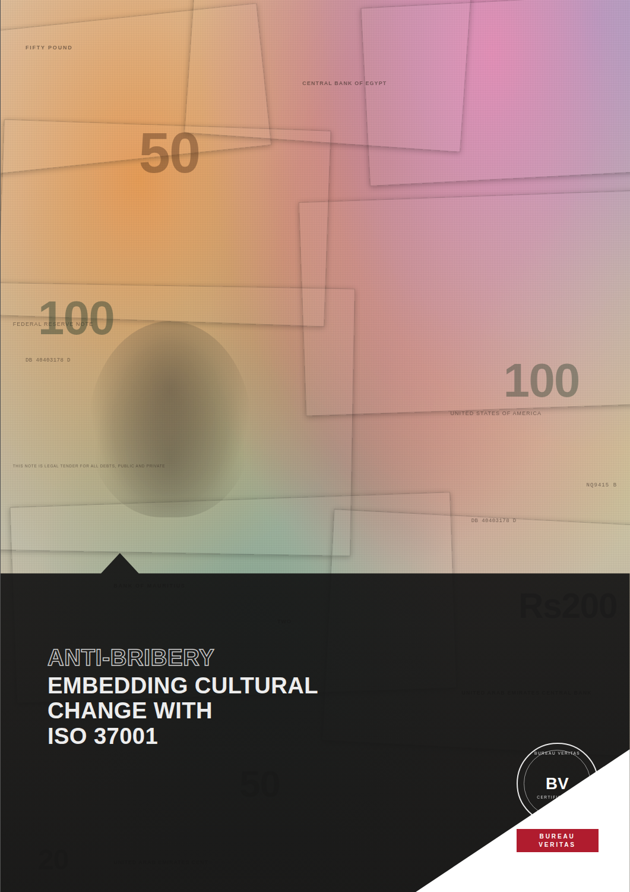Fifty Pound Central Bank of Egypt 50 DB 40403178 D Federal Reserve Note 100 This note is legal tender for all debts, public and private United States of America 100 DB 40403178 D NQ9415 B Bank of Mauritius Rs200 Two United Arab Emirates Central Bank 50 United Arab Emirates Cent 20
Anti-Bribery
Embedding Cultural
Change with
ISO 37001
Bureau Veritas BV Certification 1828
Bureau
Veritas